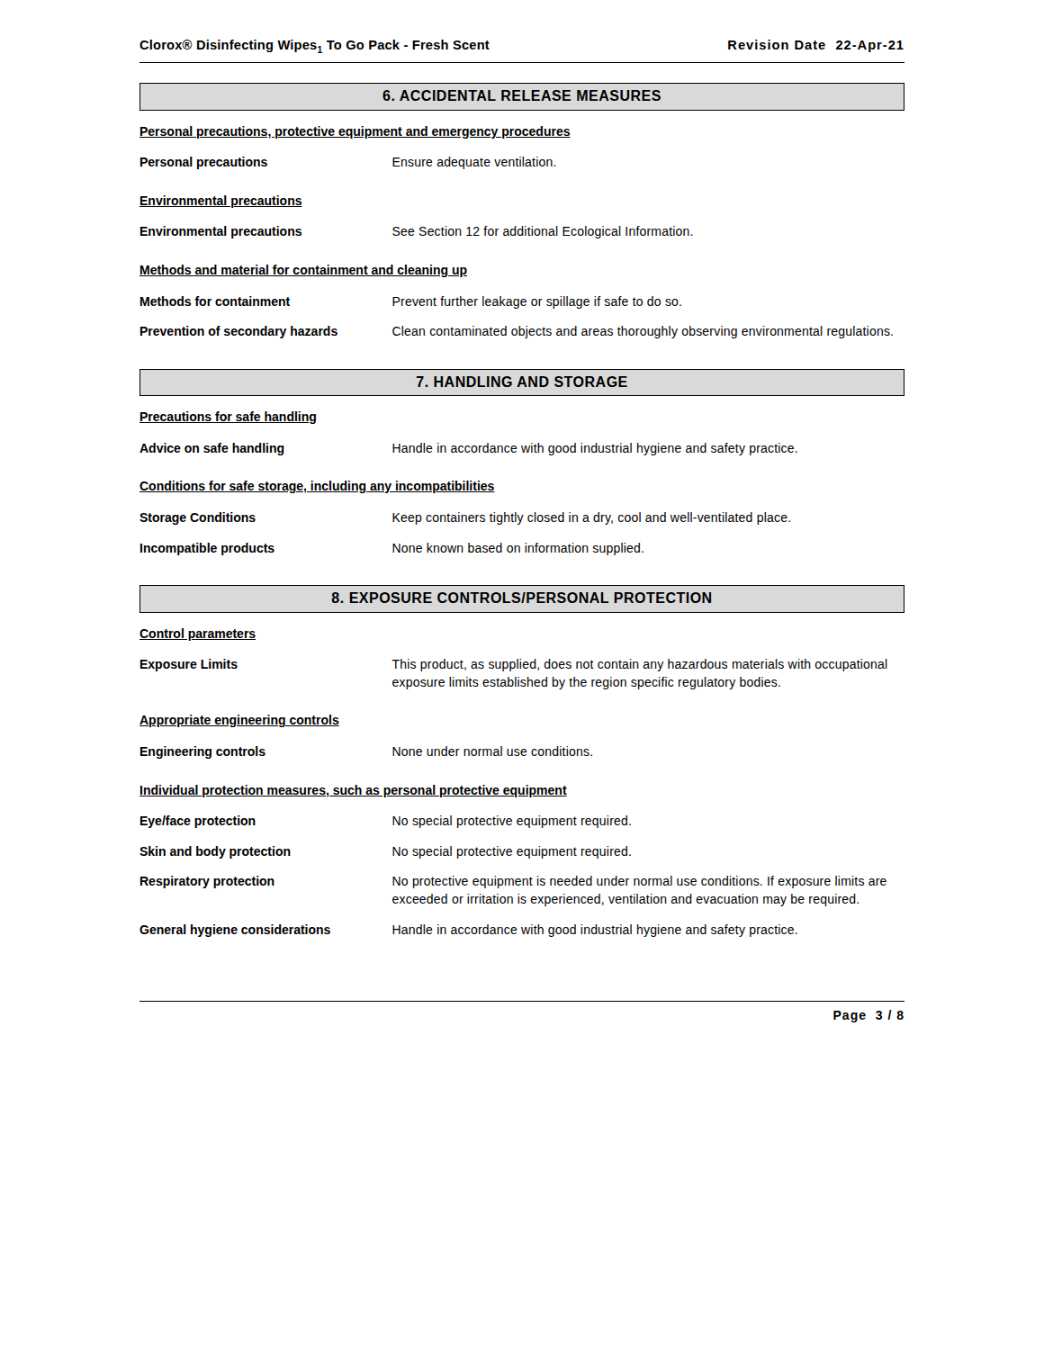Clorox® Disinfecting Wipes1 To Go Pack - Fresh Scent
Revision Date 22-Apr-21
6. ACCIDENTAL RELEASE MEASURES
Personal precautions, protective equipment and emergency procedures
| Personal precautions | Ensure adequate ventilation. |
Environmental precautions
| Environmental precautions | See Section 12 for additional Ecological Information. |
Methods and material for containment and cleaning up
| Methods for containment | Prevent further leakage or spillage if safe to do so. |
| Prevention of secondary hazards | Clean contaminated objects and areas thoroughly observing environmental regulations. |
7. HANDLING AND STORAGE
Precautions for safe handling
| Advice on safe handling | Handle in accordance with good industrial hygiene and safety practice. |
Conditions for safe storage, including any incompatibilities
| Storage Conditions | Keep containers tightly closed in a dry, cool and well-ventilated place. |
| Incompatible products | None known based on information supplied. |
8. EXPOSURE CONTROLS/PERSONAL PROTECTION
Control parameters
| Exposure Limits | This product, as supplied, does not contain any hazardous materials with occupational exposure limits established by the region specific regulatory bodies. |
Appropriate engineering controls
| Engineering controls | None under normal use conditions. |
Individual protection measures, such as personal protective equipment
| Eye/face protection | No special protective equipment required. |
| Skin and body protection | No special protective equipment required. |
| Respiratory protection | No protective equipment is needed under normal use conditions. If exposure limits are exceeded or irritation is experienced, ventilation and evacuation may be required. |
| General hygiene considerations | Handle in accordance with good industrial hygiene and safety practice. |
Page 3 / 8